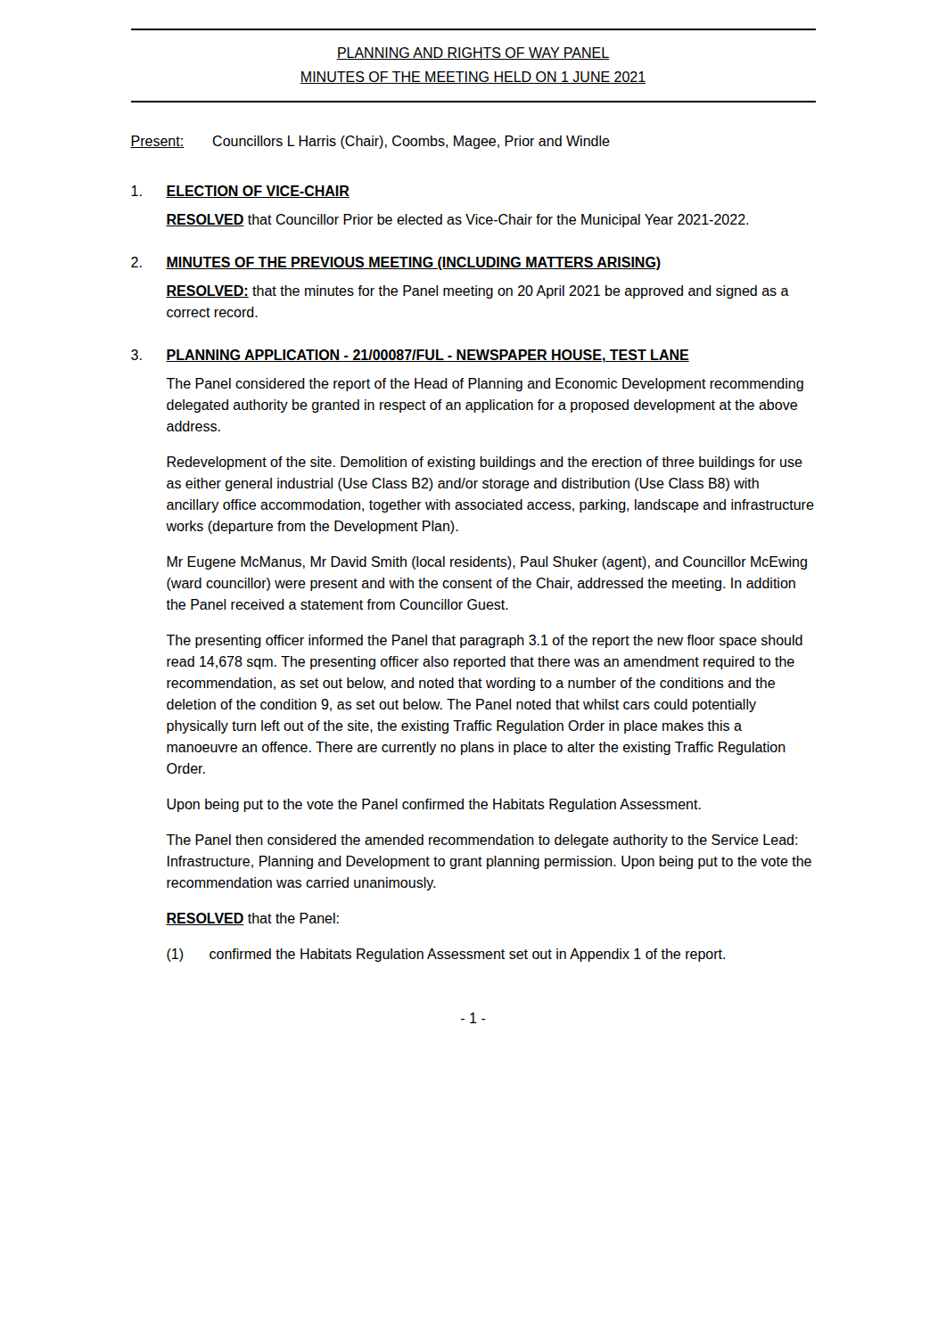PLANNING AND RIGHTS OF WAY PANEL
MINUTES OF THE MEETING HELD ON 1 JUNE 2021
Present:
Councillors L Harris (Chair), Coombs, Magee, Prior and Windle
Election of Vice-Chair
RESOLVED that Councillor Prior be elected as Vice-Chair for the Municipal Year 2021-2022.
Minutes of the Previous Meeting (Including Matters Arising)
RESOLVED: that the minutes for the Panel meeting on 20 April 2021 be approved and signed as a correct record.
Planning Application - 21/00087/FUL - Newspaper House, Test Lane
The Panel considered the report of the Head of Planning and Economic Development recommending delegated authority be granted in respect of an application for a proposed development at the above address.
Redevelopment of the site. Demolition of existing buildings and the erection of three buildings for use as either general industrial (Use Class B2) and/or storage and distribution (Use Class B8) with ancillary office accommodation, together with associated access, parking, landscape and infrastructure works (departure from the Development Plan).
Mr Eugene McManus, Mr David Smith (local residents), Paul Shuker (agent), and Councillor McEwing (ward councillor) were present and with the consent of the Chair, addressed the meeting. In addition the Panel received a statement from Councillor Guest.
The presenting officer informed the Panel that paragraph 3.1 of the report the new floor space should read 14,678 sqm. The presenting officer also reported that there was an amendment required to the recommendation, as set out below, and noted that wording to a number of the conditions and the deletion of the condition 9, as set out below. The Panel noted that whilst cars could potentially physically turn left out of the site, the existing Traffic Regulation Order in place makes this a manoeuvre an offence. There are currently no plans in place to alter the existing Traffic Regulation Order.
Upon being put to the vote the Panel confirmed the Habitats Regulation Assessment.
The Panel then considered the amended recommendation to delegate authority to the Service Lead: Infrastructure, Planning and Development to grant planning permission. Upon being put to the vote the recommendation was carried unanimously.
RESOLVED that the Panel:
confirmed the Habitats Regulation Assessment set out in Appendix 1 of the report.
- 1 -